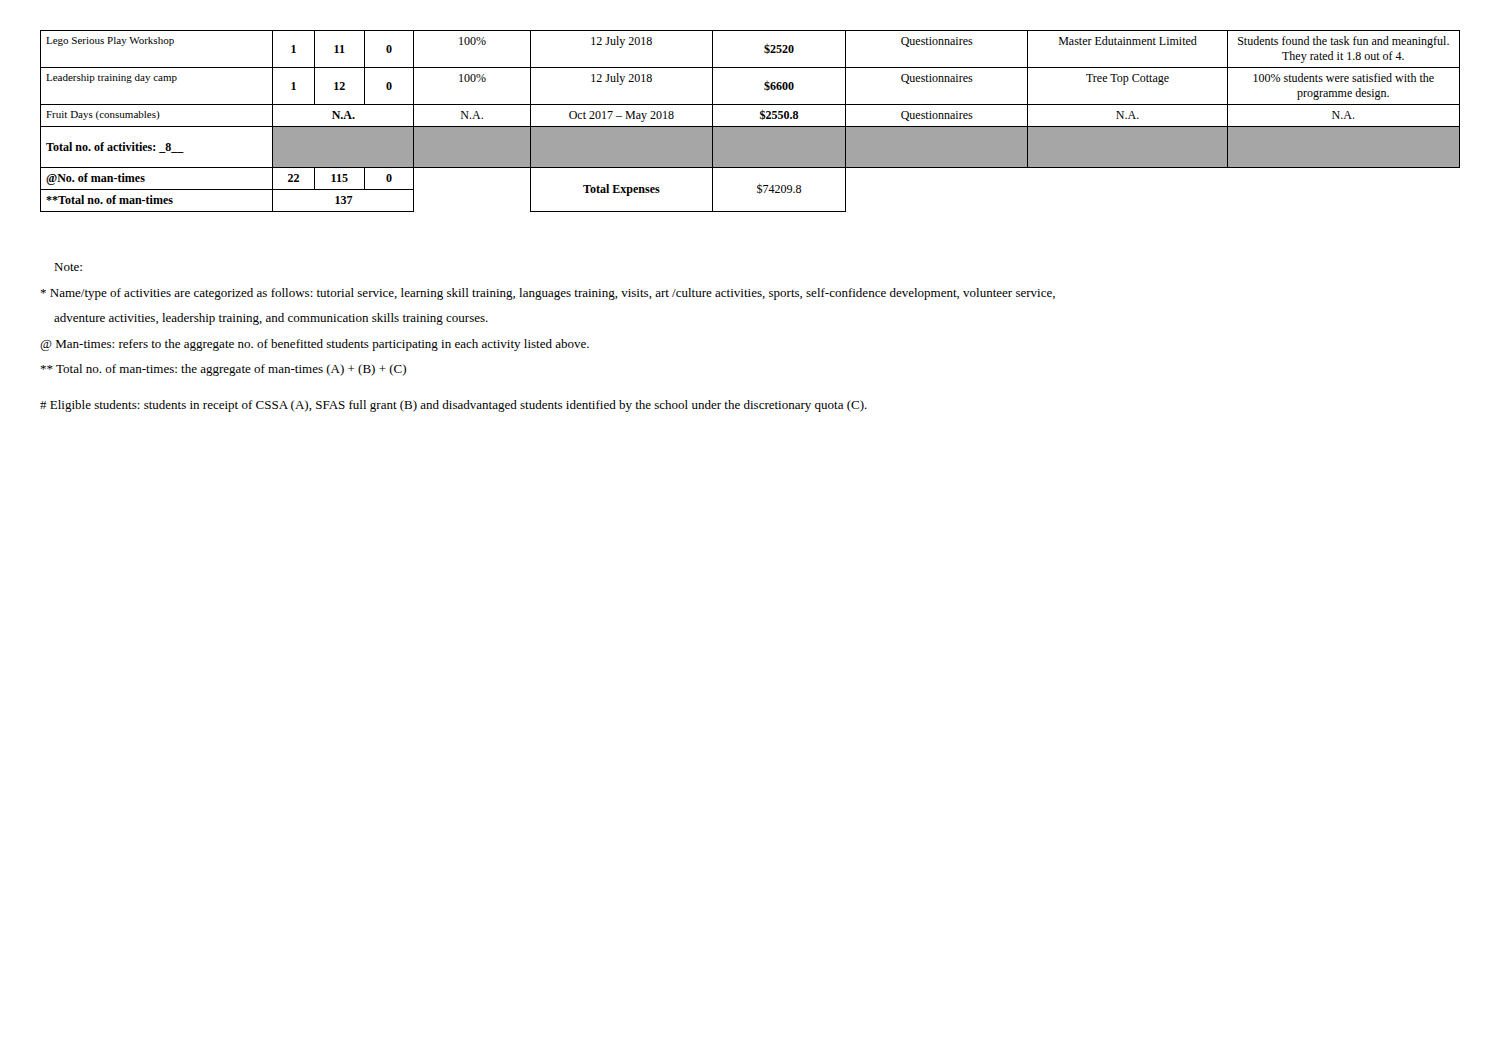| Lego Serious Play Workshop | 1 | 11 | 0 | 100% | 12 July 2018 | $2520 | Questionnaires | Master Edutainment Limited | Students found the task fun and meaningful. They rated it 1.8 out of 4. |
| Leadership training day camp | 1 | 12 | 0 | 100% | 12 July 2018 | $6600 | Questionnaires | Tree Top Cottage | 100% students were satisfied with the programme design. |
| Fruit Days (consumables) | N.A. | N.A. | Oct 2017 – May 2018 | $2550.8 | Questionnaires | N.A. | N.A. |
| Total no. of activities: _8__ | | | | | | | |
| @No. of man-times | 22 | 115 | 0 | | Total Expenses | $74209.8 | |
| **Total no. of man-times | 137 | | |
Note:
* Name/type of activities are categorized as follows: tutorial service, learning skill training, languages training, visits, art /culture activities, sports, self-confidence development, volunteer service,
adventure activities, leadership training, and communication skills training courses.
@ Man-times: refers to the aggregate no. of benefitted students participating in each activity listed above.
** Total no. of man-times: the aggregate of man-times (A) + (B) + (C)
# Eligible students: students in receipt of CSSA (A), SFAS full grant (B) and disadvantaged students identified by the school under the discretionary quota (C).